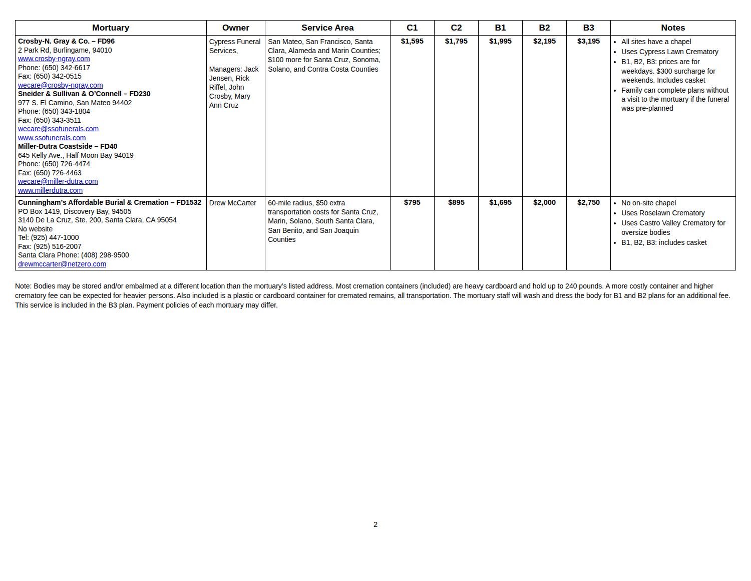| Mortuary | Owner | Service Area | C1 | C2 | B1 | B2 | B3 | Notes |
| --- | --- | --- | --- | --- | --- | --- | --- | --- |
| Crosby-N. Gray & Co. – FD96 2 Park Rd, Burlingame, 94010 www.crosby-ngray.com Phone: (650) 342-6617 Fax: (650) 342-0515 wecare@crosby-ngray.com Sneider & Sullivan & O’Connell – FD230 977 S. El Camino, San Mateo 94402 Phone: (650) 343-1804 Fax: (650) 343-3511 wecare@ssofunerals.com www.ssofunerals.com Miller-Dutra Coastside – FD40 645 Kelly Ave., Half Moon Bay 94019 Phone: (650) 726-4474 Fax: (650) 726-4463 wecare@miller-dutra.com www.millerdutra.com | Cypress Funeral Services, Managers: Jack Jensen, Rick Riffel, John Crosby, Mary Ann Cruz | San Mateo, San Francisco, Santa Clara, Alameda and Marin Counties; $100 more for Santa Cruz, Sonoma, Solano, and Contra Costa Counties | $1,595 | $1,795 | $1,995 | $2,195 | $3,195 | All sites have a chapel Uses Cypress Lawn Crematory B1, B2, B3: prices are for weekdays. $300 surcharge for weekends. Includes casket Family can complete plans without a visit to the mortuary if the funeral was pre-planned |
| Cunningham’s Affordable Burial & Cremation – FD1532 PO Box 1419, Discovery Bay, 94505 3140 De La Cruz, Ste. 200, Santa Clara, CA 95054 No website Tel: (925) 447-1000 Fax: (925) 516-2007 Santa Clara Phone: (408) 298-9500 drewmccarter@netzero.com | Drew McCarter | 60-mile radius, $50 extra transportation costs for Santa Cruz, Marin, Solano, South Santa Clara, San Benito, and San Joaquin Counties | $795 | $895 | $1,695 | $2,000 | $2,750 | No on-site chapel Uses Roselawn Crematory Uses Castro Valley Crematory for oversize bodies B1, B2, B3: includes casket |
Note: Bodies may be stored and/or embalmed at a different location than the mortuary’s listed address. Most cremation containers (included) are heavy cardboard and hold up to 240 pounds. A more costly container and higher crematory fee can be expected for heavier persons. Also included is a plastic or cardboard container for cremated remains, all transportation. The mortuary staff will wash and dress the body for B1 and B2 plans for an additional fee. This service is included in the B3 plan. Payment policies of each mortuary may differ.
2